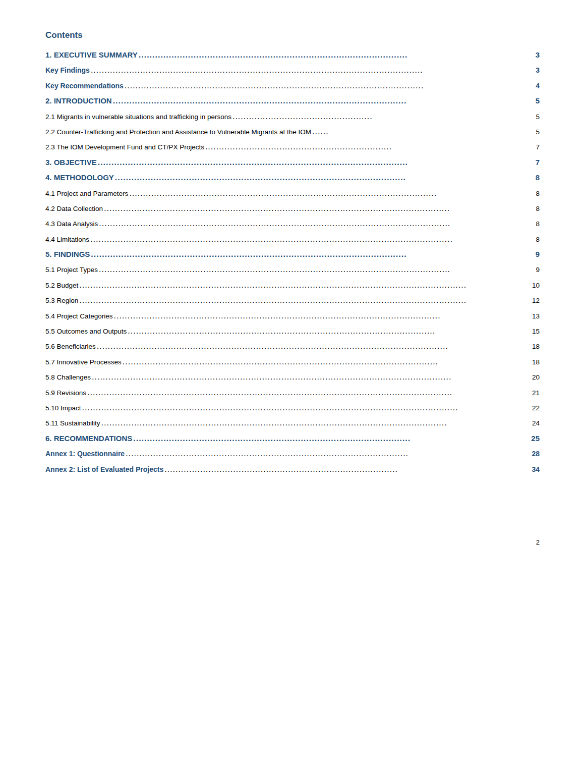Contents
1. EXECUTIVE SUMMARY .................................................................................................. 3
Key Findings ......................................................................................................................... 3
Key Recommendations ............................................................................................................. 4
2. INTRODUCTION ........................................................................................................... 5
2.1 Migrants in vulnerable situations and trafficking in persons ................................................... 5
2.2 Counter-Trafficking and Protection and Assistance to Vulnerable Migrants at the IOM ...... 5
2.3 The IOM Development Fund and CT/PX Projects .................................................................... 7
3. OBJECTIVE ................................................................................................................. 7
4. METHODOLOGY .......................................................................................................... 8
4.1 Project and Parameters ................................................................................................................ 8
4.2 Data Collection .............................................................................................................................. 8
4.3 Data Analysis ................................................................................................................................ 8
4.4 Limitations .................................................................................................................................... 8
5. FINDINGS ................................................................................................................... 9
5.1 Project Types ................................................................................................................................ 9
5.2 Budget ............................................................................................................................................. 10
5.3 Region ............................................................................................................................................. 12
5.4 Project Categories ....................................................................................................................... 13
5.5 Outcomes and Outputs ................................................................................................................ 15
5.6 Beneficiaries ................................................................................................................................ 18
5.7 Innovative Processes ................................................................................................................... 18
5.8 Challenges ................................................................................................................................... 20
5.9 Revisions ..................................................................................................................................... 21
5.10 Impact ......................................................................................................................................... 22
5.11 Sustainability .............................................................................................................................. 24
6. RECOMMENDATIONS ..................................................................................................... 25
Annex 1: Questionnaire ....................................................................................................... 28
Annex 2: List of Evaluated Projects ..................................................................................... 34
2